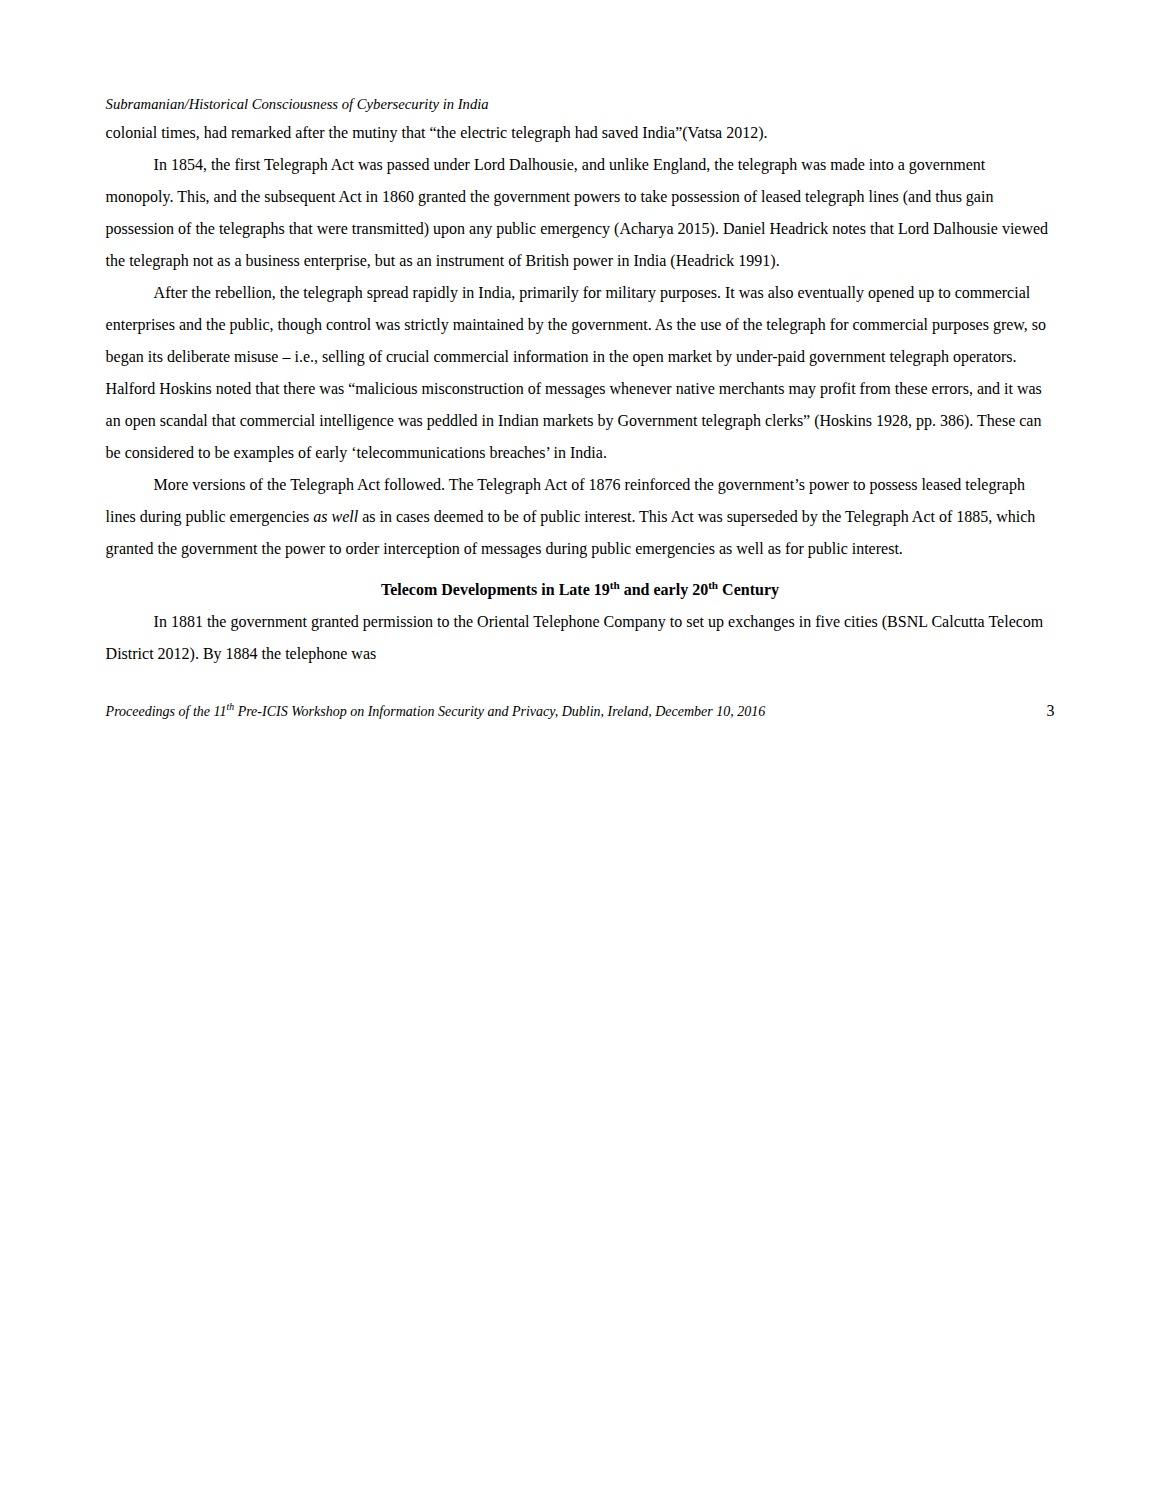Subramanian/Historical Consciousness of Cybersecurity in India
colonial times, had remarked after the mutiny that “the electric telegraph had saved India”(Vatsa 2012).
In 1854, the first Telegraph Act was passed under Lord Dalhousie, and unlike England, the telegraph was made into a government monopoly. This, and the subsequent Act in 1860 granted the government powers to take possession of leased telegraph lines (and thus gain possession of the telegraphs that were transmitted) upon any public emergency (Acharya 2015). Daniel Headrick notes that Lord Dalhousie viewed the telegraph not as a business enterprise, but as an instrument of British power in India (Headrick 1991).
After the rebellion, the telegraph spread rapidly in India, primarily for military purposes. It was also eventually opened up to commercial enterprises and the public, though control was strictly maintained by the government. As the use of the telegraph for commercial purposes grew, so began its deliberate misuse – i.e., selling of crucial commercial information in the open market by under-paid government telegraph operators. Halford Hoskins noted that there was “malicious misconstruction of messages whenever native merchants may profit from these errors, and it was an open scandal that commercial intelligence was peddled in Indian markets by Government telegraph clerks” (Hoskins 1928, pp. 386). These can be considered to be examples of early ‘telecommunications breaches’ in India.
More versions of the Telegraph Act followed. The Telegraph Act of 1876 reinforced the government’s power to possess leased telegraph lines during public emergencies as well as in cases deemed to be of public interest. This Act was superseded by the Telegraph Act of 1885, which granted the government the power to order interception of messages during public emergencies as well as for public interest.
Telecom Developments in Late 19th and early 20th Century
In 1881 the government granted permission to the Oriental Telephone Company to set up exchanges in five cities (BSNL Calcutta Telecom District 2012). By 1884 the telephone was
Proceedings of the 11th Pre-ICIS Workshop on Information Security and Privacy, Dublin, Ireland, December 10, 2016 3